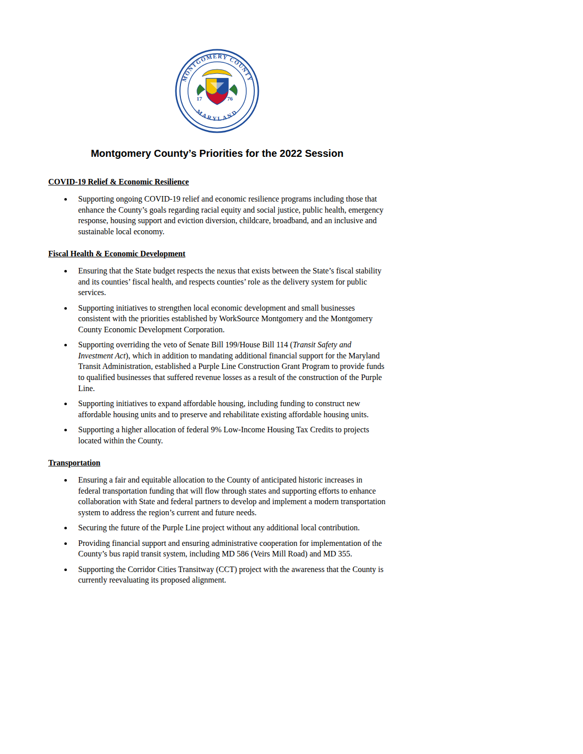MONTGOMERY COUNTY MARYLAND 17 76
Montgomery County’s Priorities for the 2022 Session
COVID-19 Relief & Economic Resilience
Supporting ongoing COVID-19 relief and economic resilience programs including those that enhance the County’s goals regarding racial equity and social justice, public health, emergency response, housing support and eviction diversion, childcare, broadband, and an inclusive and sustainable local economy.
Fiscal Health & Economic Development
Ensuring that the State budget respects the nexus that exists between the State’s fiscal stability and its counties’ fiscal health, and respects counties’ role as the delivery system for public services.
Supporting initiatives to strengthen local economic development and small businesses consistent with the priorities established by WorkSource Montgomery and the Montgomery County Economic Development Corporation.
Supporting overriding the veto of Senate Bill 199/House Bill 114 (Transit Safety and Investment Act), which in addition to mandating additional financial support for the Maryland Transit Administration, established a Purple Line Construction Grant Program to provide funds to qualified businesses that suffered revenue losses as a result of the construction of the Purple Line.
Supporting initiatives to expand affordable housing, including funding to construct new affordable housing units and to preserve and rehabilitate existing affordable housing units.
Supporting a higher allocation of federal 9% Low-Income Housing Tax Credits to projects located within the County.
Transportation
Ensuring a fair and equitable allocation to the County of anticipated historic increases in federal transportation funding that will flow through states and supporting efforts to enhance collaboration with State and federal partners to develop and implement a modern transportation system to address the region’s current and future needs.
Securing the future of the Purple Line project without any additional local contribution.
Providing financial support and ensuring administrative cooperation for implementation of the County’s bus rapid transit system, including MD 586 (Veirs Mill Road) and MD 355.
Supporting the Corridor Cities Transitway (CCT) project with the awareness that the County is currently reevaluating its proposed alignment.